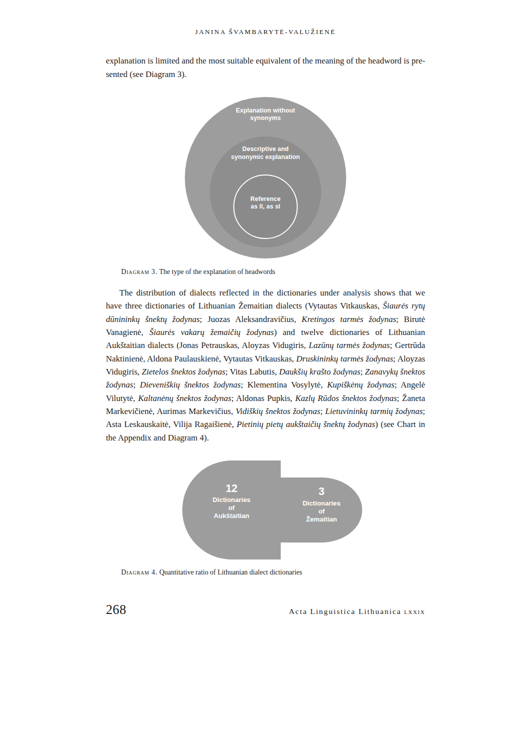Janina Švambarytė-Valužienė
explanation is limited and the most suitable equivalent of the meaning of the headword is presented (see Diagram 3).
Explanation without
synonyms
Descriptive and
synonymic explanation
Reference
as ll, as sl
Diagram 3. The type of the explanation of headwords
The distribution of dialects reflected in the dictionaries under analysis shows that we have three dictionaries of Lithuanian Žemaitian dialects (Vytautas Vitkauskas, Šiaurės rytų dūnininkų šnektų žodynas; Juozas Aleksandravičius, Kretingos tarmės žodynas; Birutė Vanagienė, Šiaurės vakarų žemaičių žodynas) and twelve dictionaries of Lithuanian Aukštaitian dialects (Jonas Petrauskas, Aloyzas Vidugiris, Lazūnų tarmės žodynas; Gertrūda Naktinienė, Aldona Paulauskienė, Vytautas Vitkauskas, Druskininkų tarmės žodynas; Aloyzas Vidugiris, Zietelos šnektos žodynas; Vitas Labutis, Daukšių krašto žodynas; Zanavykų šnektos žodynas; Dieveniškių šnektos žodynas; Klementina Vosylytė, Kupiškėnų žodynas; Angelė Vilutytė, Kaltanėnų šnektos žodynas; Aldonas Pupkis, Kazlų Rūdos šnektos žodynas; Žaneta Markevičienė, Aurimas Markevičius, Vidiškių šnektos žodynas; Lietuvininkų tarmių žodynas; Asta Leskauskaitė, Vilija Ragaišienė, Pietinių pietų aukštaičių šnektų žodynas) (see Chart in the Appendix and Diagram 4).
12 Dictionaries
of
Aukštaitian
3 Dictionaries
of
Žemaitian
Diagram 4. Quantitative ratio of Lithuanian dialect dictionaries
268
Acta Linguistica Lithuanica lxxix